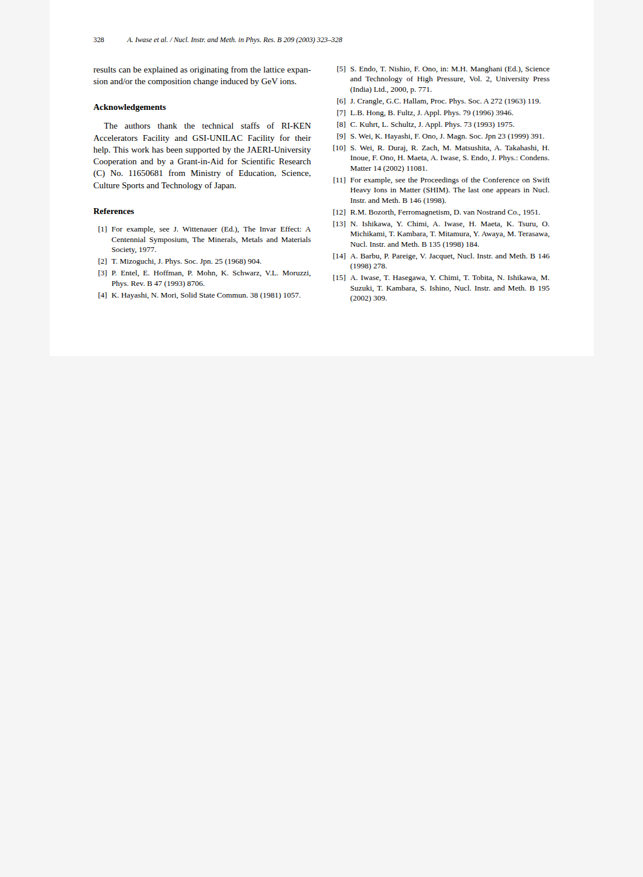328 A. Iwase et al. / Nucl. Instr. and Meth. in Phys. Res. B 209 (2003) 323–328
results can be explained as originating from the lattice expansion and/or the composition change induced by GeV ions.
Acknowledgements
The authors thank the technical staffs of RI-KEN Accelerators Facility and GSI-UNILAC Facility for their help. This work has been supported by the JAERI-University Cooperation and by a Grant-in-Aid for Scientific Research (C) No. 11650681 from Ministry of Education, Science, Culture Sports and Technology of Japan.
References
[1] For example, see J. Wittenauer (Ed.), The Invar Effect: A Centennial Symposium, The Minerals, Metals and Materials Society, 1977.
[2] T. Mizoguchi, J. Phys. Soc. Jpn. 25 (1968) 904.
[3] P. Entel, E. Hoffman, P. Mohn, K. Schwarz, V.L. Moruzzi, Phys. Rev. B 47 (1993) 8706.
[4] K. Hayashi, N. Mori, Solid State Commun. 38 (1981) 1057.
[5] S. Endo, T. Nishio, F. Ono, in: M.H. Manghani (Ed.), Science and Technology of High Pressure, Vol. 2, University Press (India) Ltd., 2000, p. 771.
[6] J. Crangle, G.C. Hallam, Proc. Phys. Soc. A 272 (1963) 119.
[7] L.B. Hong, B. Fultz, J. Appl. Phys. 79 (1996) 3946.
[8] C. Kuhrt, L. Schultz, J. Appl. Phys. 73 (1993) 1975.
[9] S. Wei, K. Hayashi, F. Ono, J. Magn. Soc. Jpn 23 (1999) 391.
[10] S. Wei, R. Duraj, R. Zach, M. Matsushita, A. Takahashi, H. Inoue, F. Ono, H. Maeta, A. Iwase, S. Endo, J. Phys.: Condens. Matter 14 (2002) 11081.
[11] For example, see the Proceedings of the Conference on Swift Heavy Ions in Matter (SHIM). The last one appears in Nucl. Instr. and Meth. B 146 (1998).
[12] R.M. Bozorth, Ferromagnetism, D. van Nostrand Co., 1951.
[13] N. Ishikawa, Y. Chimi, A. Iwase, H. Maeta, K. Tsuru, O. Michikami, T. Kambara, T. Mitamura, Y. Awaya, M. Terasawa, Nucl. Instr. and Meth. B 135 (1998) 184.
[14] A. Barbu, P. Pareige, V. Jacquet, Nucl. Instr. and Meth. B 146 (1998) 278.
[15] A. Iwase, T. Hasegawa, Y. Chimi, T. Tobita, N. Ishikawa, M. Suzuki, T. Kambara, S. Ishino, Nucl. Instr. and Meth. B 195 (2002) 309.